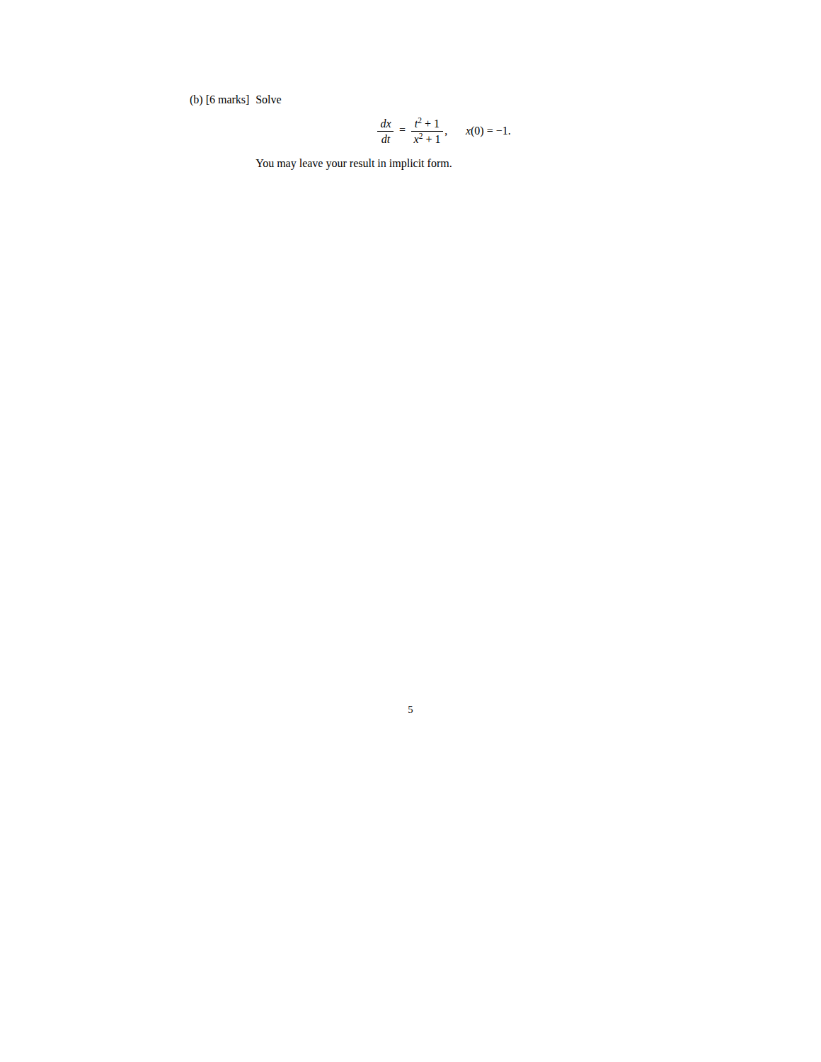(b) [6 marks]
Solve
dx dt=t2 + 1 x2 + 1, x(0) = −1.
You may leave your result in implicit form.
5